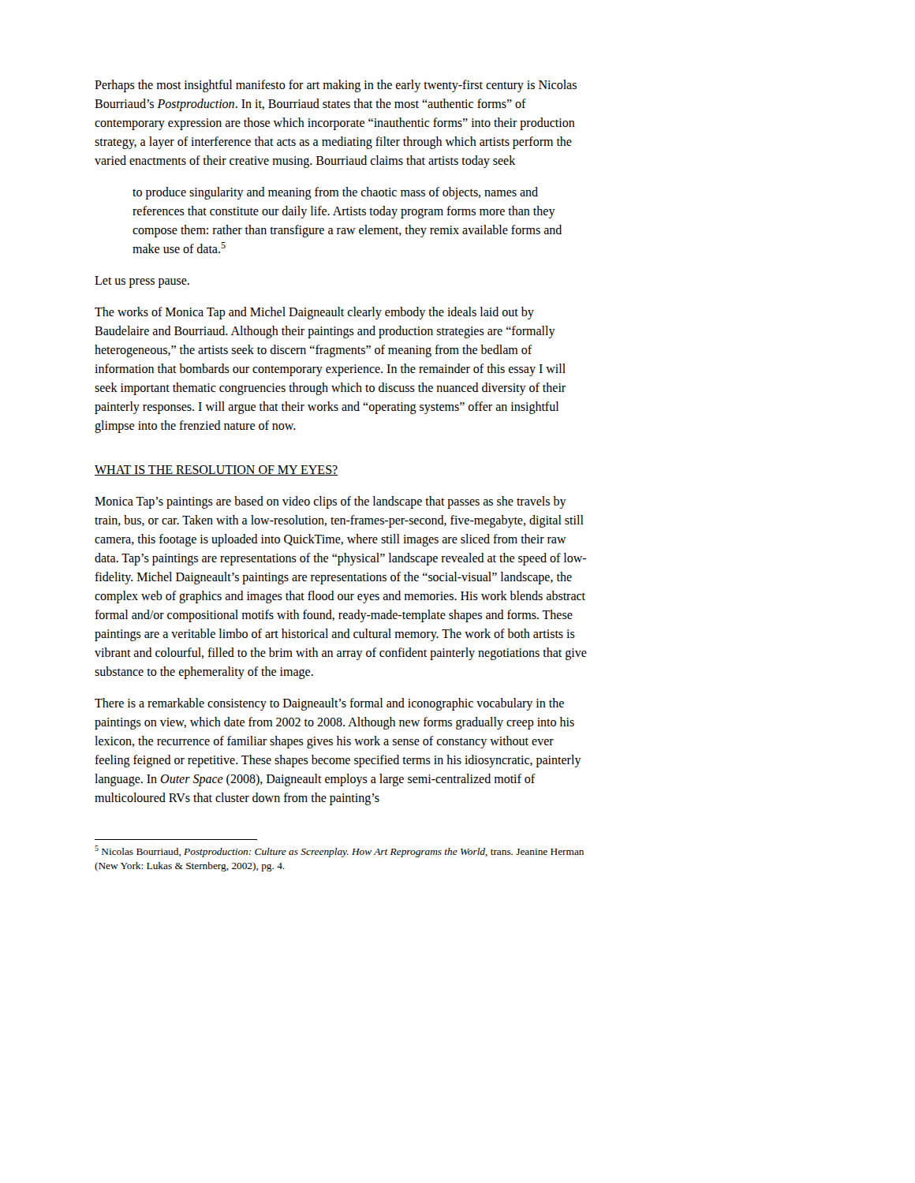Perhaps the most insightful manifesto for art making in the early twenty-first century is Nicolas Bourriaud’s Postproduction. In it, Bourriaud states that the most “authentic forms” of contemporary expression are those which incorporate “inauthentic forms” into their production strategy, a layer of interference that acts as a mediating filter through which artists perform the varied enactments of their creative musing. Bourriaud claims that artists today seek
to produce singularity and meaning from the chaotic mass of objects, names and references that constitute our daily life. Artists today program forms more than they compose them: rather than transfigure a raw element, they remix available forms and make use of data.5
Let us press pause.
The works of Monica Tap and Michel Daigneault clearly embody the ideals laid out by Baudelaire and Bourriaud. Although their paintings and production strategies are “formally heterogeneous,” the artists seek to discern “fragments” of meaning from the bedlam of information that bombards our contemporary experience. In the remainder of this essay I will seek important thematic congruencies through which to discuss the nuanced diversity of their painterly responses. I will argue that their works and “operating systems” offer an insightful glimpse into the frenzied nature of now.
WHAT IS THE RESOLUTION OF MY EYES?
Monica Tap’s paintings are based on video clips of the landscape that passes as she travels by train, bus, or car. Taken with a low-resolution, ten-frames-per-second, five-megabyte, digital still camera, this footage is uploaded into QuickTime, where still images are sliced from their raw data. Tap’s paintings are representations of the “physical” landscape revealed at the speed of low-fidelity. Michel Daigneault’s paintings are representations of the “social-visual” landscape, the complex web of graphics and images that flood our eyes and memories. His work blends abstract formal and/or compositional motifs with found, ready-made-template shapes and forms. These paintings are a veritable limbo of art historical and cultural memory. The work of both artists is vibrant and colourful, filled to the brim with an array of confident painterly negotiations that give substance to the ephemerality of the image.
There is a remarkable consistency to Daigneault’s formal and iconographic vocabulary in the paintings on view, which date from 2002 to 2008. Although new forms gradually creep into his lexicon, the recurrence of familiar shapes gives his work a sense of constancy without ever feeling feigned or repetitive. These shapes become specified terms in his idiosyncratic, painterly language. In Outer Space (2008), Daigneault employs a large semi-centralized motif of multicoloured RVs that cluster down from the painting’s
5 Nicolas Bourriaud, Postproduction: Culture as Screenplay. How Art Reprograms the World, trans. Jeanine Herman (New York: Lukas & Sternberg, 2002), pg. 4.